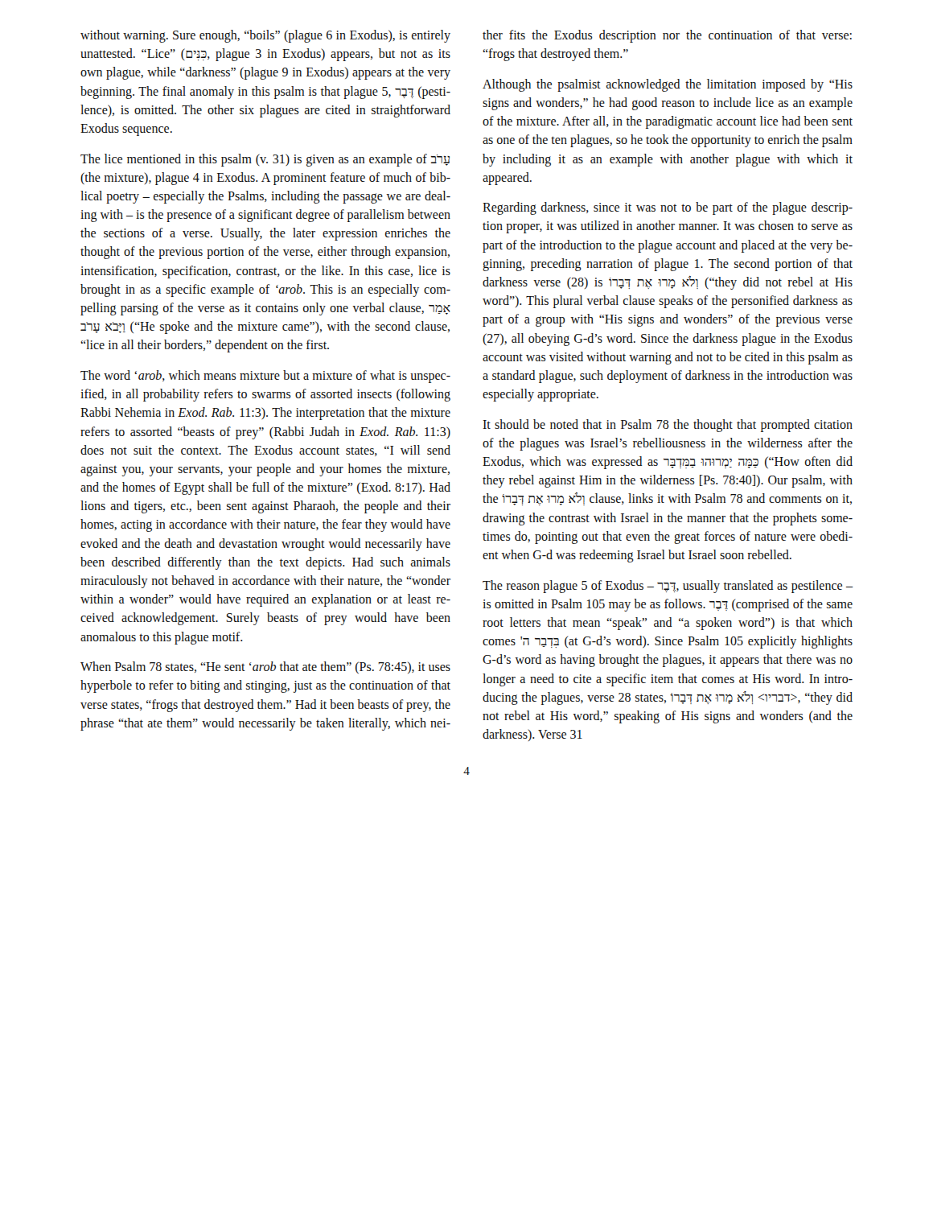without warning. Sure enough, “boils” (plague 6 in Exodus), is entirely unattested. “Lice” (כִּנִּים, plague 3 in Exodus) appears, but not as its own plague, while “darkness” (plague 9 in Exodus) appears at the very beginning. The final anomaly in this psalm is that plague 5, דֶּבֶר (pestilence), is omitted. The other six plagues are cited in straightforward Exodus sequence.
The lice mentioned in this psalm (v. 31) is given as an example of עָרֹב (the mixture), plague 4 in Exodus. A prominent feature of much of biblical poetry – especially the Psalms, including the passage we are dealing with – is the presence of a significant degree of parallelism between the sections of a verse. Usually, the later expression enriches the thought of the previous portion of the verse, either through expansion, intensification, specification, contrast, or the like. In this case, lice is brought in as a specific example of ‘arob. This is an especially compelling parsing of the verse as it contains only one verbal clause, אָמַר וַיָּבֹא עָרֹב (“He spoke and the mixture came”), with the second clause, “lice in all their borders,” dependent on the first.
The word ‘arob, which means mixture but a mixture of what is unspecified, in all probability refers to swarms of assorted insects (following Rabbi Nehemia in Exod. Rab. 11:3). The interpretation that the mixture refers to assorted “beasts of prey” (Rabbi Judah in Exod. Rab. 11:3) does not suit the context. The Exodus account states, “I will send against you, your servants, your people and your homes the mixture, and the homes of Egypt shall be full of the mixture” (Exod. 8:17). Had lions and tigers, etc., been sent against Pharaoh, the people and their homes, acting in accordance with their nature, the fear they would have evoked and the death and devastation wrought would necessarily have been described differently than the text depicts. Had such animals miraculously not behaved in accordance with their nature, the “wonder within a wonder” would have required an explanation or at least received acknowledgement. Surely beasts of prey would have been anomalous to this plague motif.
When Psalm 78 states, “He sent ‘arob that ate them” (Ps. 78:45), it uses hyperbole to refer to biting and stinging, just as the continuation of that verse states, “frogs that destroyed them.” Had it been beasts of prey, the phrase “that ate them” would necessarily be taken literally, which neither fits the Exodus description nor the continuation of that verse: “frogs that destroyed them.”
Although the psalmist acknowledged the limitation imposed by “His signs and wonders,” he had good reason to include lice as an example of the mixture. After all, in the paradigmatic account lice had been sent as one of the ten plagues, so he took the opportunity to enrich the psalm by including it as an example with another plague with which it appeared.
Regarding darkness, since it was not to be part of the plague description proper, it was utilized in another manner. It was chosen to serve as part of the introduction to the plague account and placed at the very beginning, preceding narration of plague 1. The second portion of that darkness verse (28) is וְלֹא מָרוּ אֶת דְּבָרוֹ (“they did not rebel at His word”). This plural verbal clause speaks of the personified darkness as part of a group with “His signs and wonders” of the previous verse (27), all obeying G-d’s word. Since the darkness plague in the Exodus account was visited without warning and not to be cited in this psalm as a standard plague, such deployment of darkness in the introduction was especially appropriate.
It should be noted that in Psalm 78 the thought that prompted citation of the plagues was Israel’s rebelliousness in the wilderness after the Exodus, which was expressed as כַּמָּה יַמְרוּהוּ בַמִּדְבָּר (“How often did they rebel against Him in the wilderness [Ps. 78:40]). Our psalm, with the וְלֹא מָרוּ אֶת דְּבָרוֹ clause, links it with Psalm 78 and comments on it, drawing the contrast with Israel in the manner that the prophets sometimes do, pointing out that even the great forces of nature were obedient when G-d was redeeming Israel but Israel soon rebelled.
The reason plague 5 of Exodus – דֶּבֶר, usually translated as pestilence – is omitted in Psalm 105 may be as follows. דֶּבֶר (comprised of the same root letters that mean “speak” and “a spoken word”) is that which comes בִּדְבַר ה' (at G-d’s word). Since Psalm 105 explicitly highlights G-d’s word as having brought the plagues, it appears that there was no longer a need to cite a specific item that comes at His word. In introducing the plagues, verse 28 states, וְלֹא מָרוּ אֶת דְּבָרוֹ <דבריו>, “they did not rebel at His word,” speaking of His signs and wonders (and the darkness). Verse 31
4